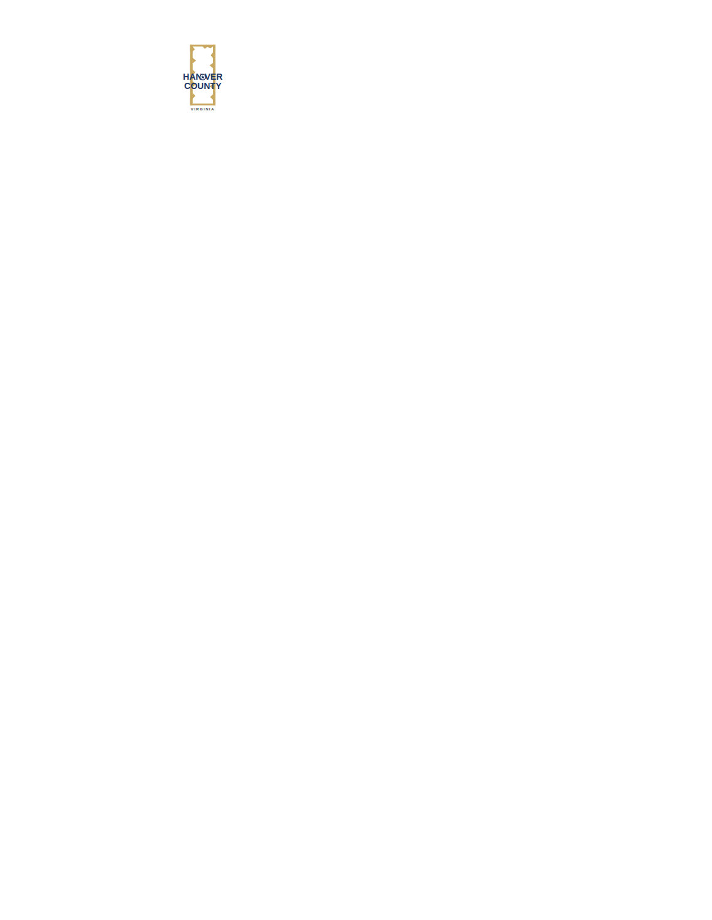HAN VER COUNTY VIRGINIA